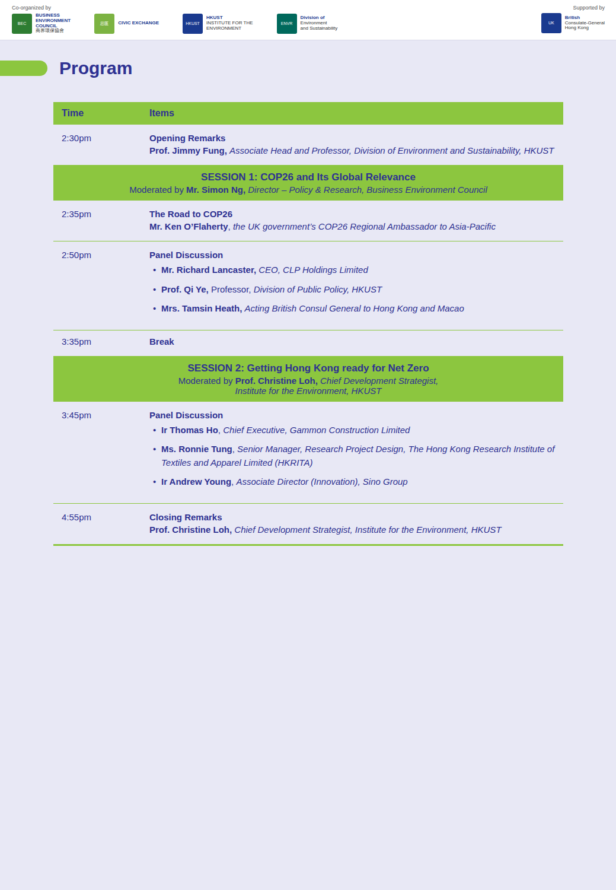Co-organized by
BEC
BUSINESS
ENVIRONMENT
COUNCIL 商界環保協會
思匯
CIVIC EXCHANGE
HKUST
HKUST INSTITUTE FOR THE
ENVIRONMENT
ENVR
Division of Environment
and Sustainability
Supported by
UK
British Consulate-General
Hong Kong
Program
| Time | Items |
| --- | --- |
| 2:30pm | Opening Remarks Prof. Jimmy Fung, Associate Head and Professor, Division of Environment and Sustainability, HKUST |
| SESSION 1: COP26 and Its Global Relevance Moderated by Mr. Simon Ng, Director – Policy & Research, Business Environment Council |
| 2:35pm | The Road to COP26 Mr. Ken O’Flaherty , the UK government’s COP26 Regional Ambassador to Asia-Pacific |
| 2:50pm | Panel Discussion Mr. Richard Lancaster, CEO, CLP Holdings Limited Prof. Qi Ye, Professor, Division of Public Policy, HKUST Mrs. Tamsin Heath, Acting British Consul General to Hong Kong and Macao |
| 3:35pm | Break |
| SESSION 2: Getting Hong Kong ready for Net Zero Moderated by Prof. Christine Loh, Chief Development Strategist, Institute for the Environment, HKUST |
| 3:45pm | Panel Discussion Ir Thomas Ho , Chief Executive, Gammon Construction Limited Ms. Ronnie Tung , Senior Manager, Research Project Design, The Hong Kong Research Institute of Textiles and Apparel Limited (HKRITA) Ir Andrew Young , Associate Director (Innovation), Sino Group |
| 4:55pm | Closing Remarks Prof. Christine Loh, Chief Development Strategist, Institute for the Environment, HKUST |